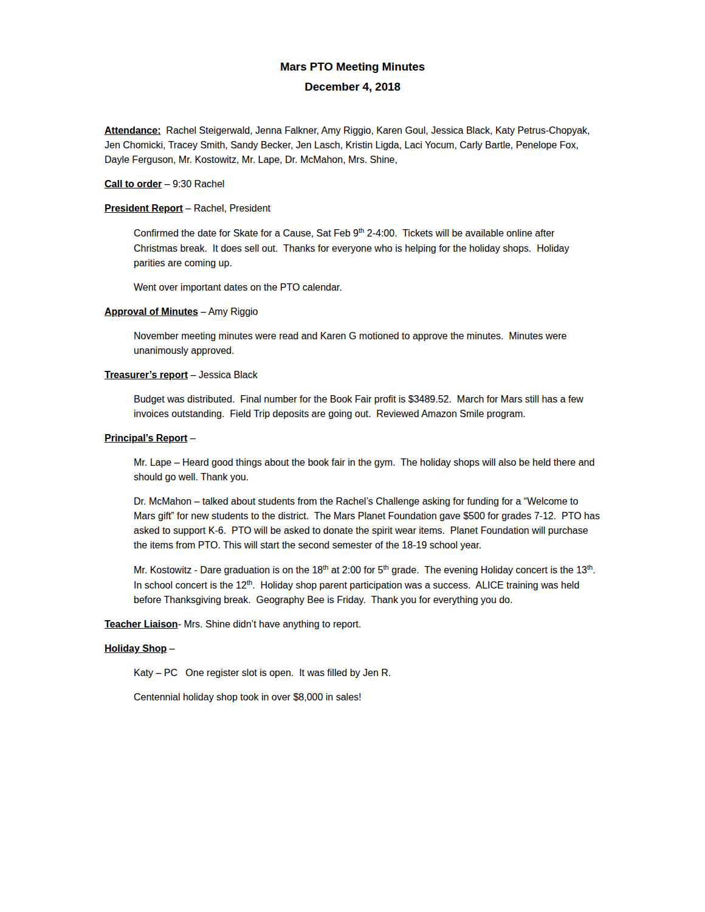Mars PTO Meeting Minutes
December 4, 2018
Attendance: Rachel Steigerwald, Jenna Falkner, Amy Riggio, Karen Goul, Jessica Black, Katy Petrus-Chopyak, Jen Chomicki, Tracey Smith, Sandy Becker, Jen Lasch, Kristin Ligda, Laci Yocum, Carly Bartle, Penelope Fox, Dayle Ferguson, Mr. Kostowitz, Mr. Lape, Dr. McMahon, Mrs. Shine,
Call to order – 9:30 Rachel
President Report – Rachel, President
Confirmed the date for Skate for a Cause, Sat Feb 9th 2-4:00. Tickets will be available online after Christmas break. It does sell out. Thanks for everyone who is helping for the holiday shops. Holiday parities are coming up.
Went over important dates on the PTO calendar.
Approval of Minutes – Amy Riggio
November meeting minutes were read and Karen G motioned to approve the minutes. Minutes were unanimously approved.
Treasurer’s report – Jessica Black
Budget was distributed. Final number for the Book Fair profit is $3489.52. March for Mars still has a few invoices outstanding. Field Trip deposits are going out. Reviewed Amazon Smile program.
Principal’s Report –
Mr. Lape – Heard good things about the book fair in the gym. The holiday shops will also be held there and should go well. Thank you.
Dr. McMahon – talked about students from the Rachel’s Challenge asking for funding for a “Welcome to Mars gift” for new students to the district. The Mars Planet Foundation gave $500 for grades 7-12. PTO has asked to support K-6. PTO will be asked to donate the spirit wear items. Planet Foundation will purchase the items from PTO. This will start the second semester of the 18-19 school year.
Mr. Kostowitz - Dare graduation is on the 18th at 2:00 for 5th grade. The evening Holiday concert is the 13th. In school concert is the 12th. Holiday shop parent participation was a success. ALICE training was held before Thanksgiving break. Geography Bee is Friday. Thank you for everything you do.
Teacher Liaison- Mrs. Shine didn’t have anything to report.
Holiday Shop –
Katy – PC One register slot is open. It was filled by Jen R.
Centennial holiday shop took in over $8,000 in sales!